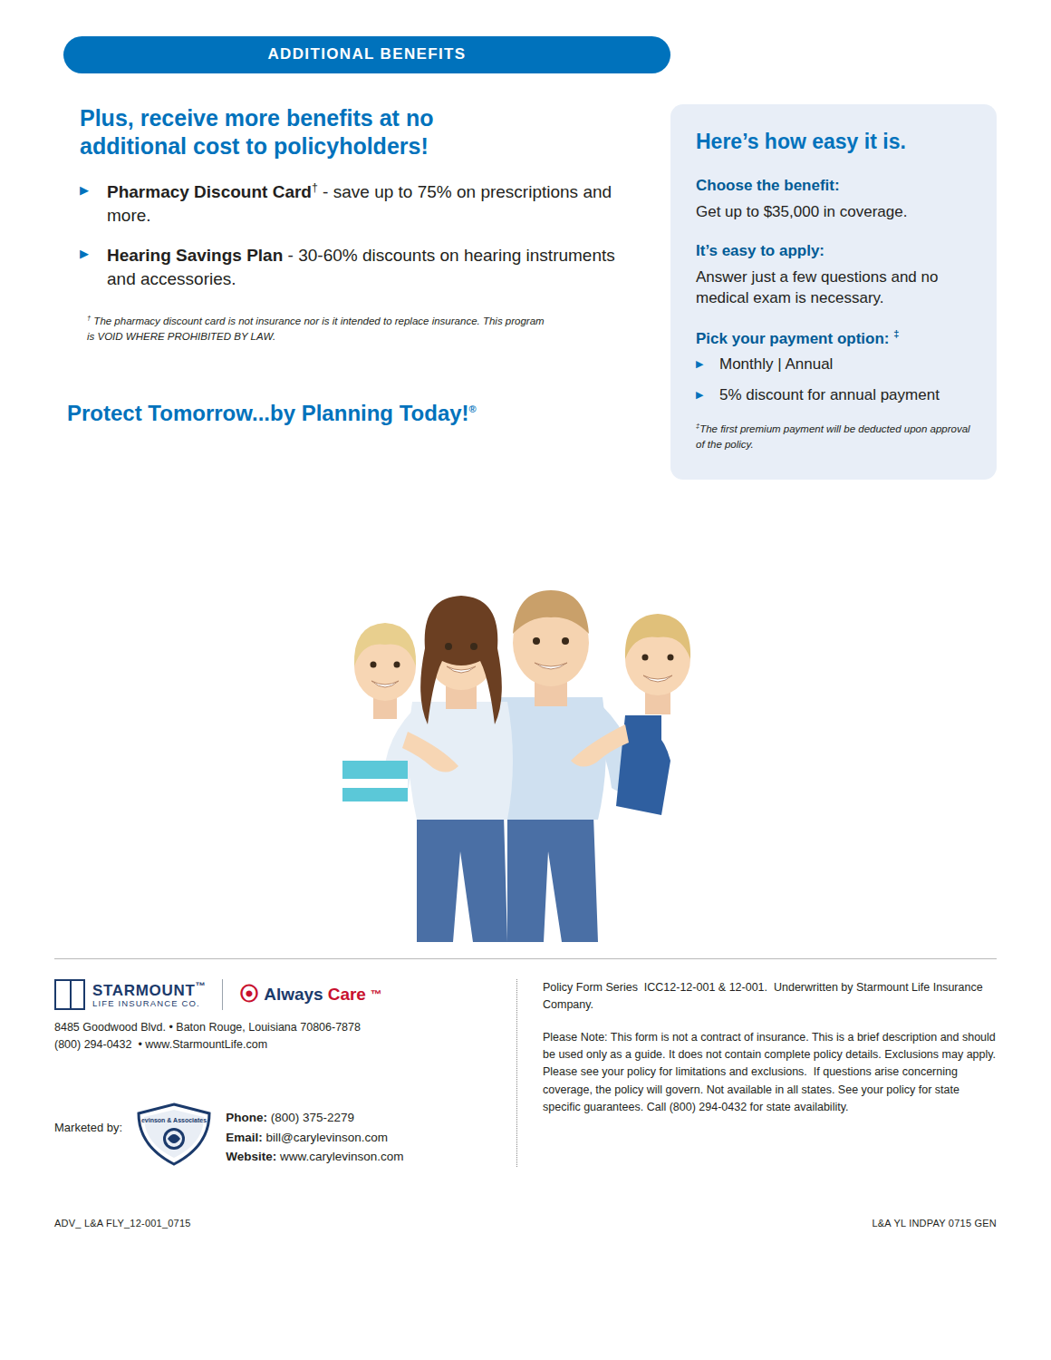ADDITIONAL BENEFITS
Plus, receive more benefits at no
additional cost to policyholders!
Pharmacy Discount Card† - save up to 75% on prescriptions and more.
Hearing Savings Plan - 30-60% discounts on hearing instruments and accessories.
† The pharmacy discount card is not insurance nor is it intended to replace insurance. This program is VOID WHERE PROHIBITED BY LAW.
Protect Tomorrow...by Planning Today!®
Here’s how easy it is.
Choose the benefit:
Get up to $35,000 in coverage.
It’s easy to apply:
Answer just a few questions and no medical exam is necessary.
Pick your payment option: ‡
Monthly | Annual
5% discount for annual payment
‡The first premium payment will be deducted upon approval of the policy.
STARMOUNT™
LIFE INSURANCE CO.
⦿Always Care™
8485 Goodwood Blvd. • Baton Rouge, Louisiana 70806-7878
(800) 294-0432 • www.StarmountLife.com
Marketed by:
evinson & Associates
Phone: (800) 375-2279
Email: bill@carylevinson.com
Website: www.carylevinson.com
Policy Form Series ICC12-12-001 & 12-001. Underwritten by Starmount Life Insurance Company.
Please Note: This form is not a contract of insurance. This is a brief description and should be used only as a guide. It does not contain complete policy details. Exclusions may apply. Please see your policy for limitations and exclusions. If questions arise concerning coverage, the policy will govern. Not available in all states. See your policy for state specific guarantees. Call (800) 294-0432 for state availability.
ADV_ L&A FLY_12-001_0715 L&A YL INDPAY 0715 GEN